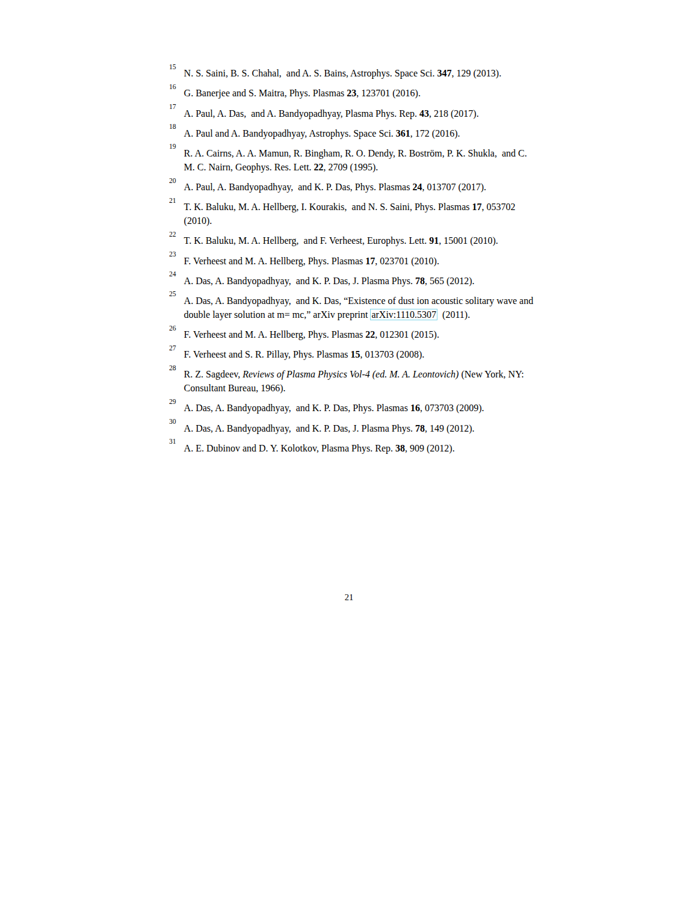N. S. Saini, B. S. Chahal, and A. S. Bains, Astrophys. Space Sci. 347, 129 (2013).
G. Banerjee and S. Maitra, Phys. Plasmas 23, 123701 (2016).
A. Paul, A. Das, and A. Bandyopadhyay, Plasma Phys. Rep. 43, 218 (2017).
A. Paul and A. Bandyopadhyay, Astrophys. Space Sci. 361, 172 (2016).
R. A. Cairns, A. A. Mamun, R. Bingham, R. O. Dendy, R. Boström, P. K. Shukla, and C. M. C. Nairn, Geophys. Res. Lett. 22, 2709 (1995).
A. Paul, A. Bandyopadhyay, and K. P. Das, Phys. Plasmas 24, 013707 (2017).
T. K. Baluku, M. A. Hellberg, I. Kourakis, and N. S. Saini, Phys. Plasmas 17, 053702 (2010).
T. K. Baluku, M. A. Hellberg, and F. Verheest, Europhys. Lett. 91, 15001 (2010).
F. Verheest and M. A. Hellberg, Phys. Plasmas 17, 023701 (2010).
A. Das, A. Bandyopadhyay, and K. P. Das, J. Plasma Phys. 78, 565 (2012).
A. Das, A. Bandyopadhyay, and K. Das, “Existence of dust ion acoustic solitary wave and double layer solution at m= mc,” arXiv preprint arXiv:1110.5307 (2011).
F. Verheest and M. A. Hellberg, Phys. Plasmas 22, 012301 (2015).
F. Verheest and S. R. Pillay, Phys. Plasmas 15, 013703 (2008).
R. Z. Sagdeev, Reviews of Plasma Physics Vol-4 (ed. M. A. Leontovich) (New York, NY: Consultant Bureau, 1966).
A. Das, A. Bandyopadhyay, and K. P. Das, Phys. Plasmas 16, 073703 (2009).
A. Das, A. Bandyopadhyay, and K. P. Das, J. Plasma Phys. 78, 149 (2012).
A. E. Dubinov and D. Y. Kolotkov, Plasma Phys. Rep. 38, 909 (2012).
21